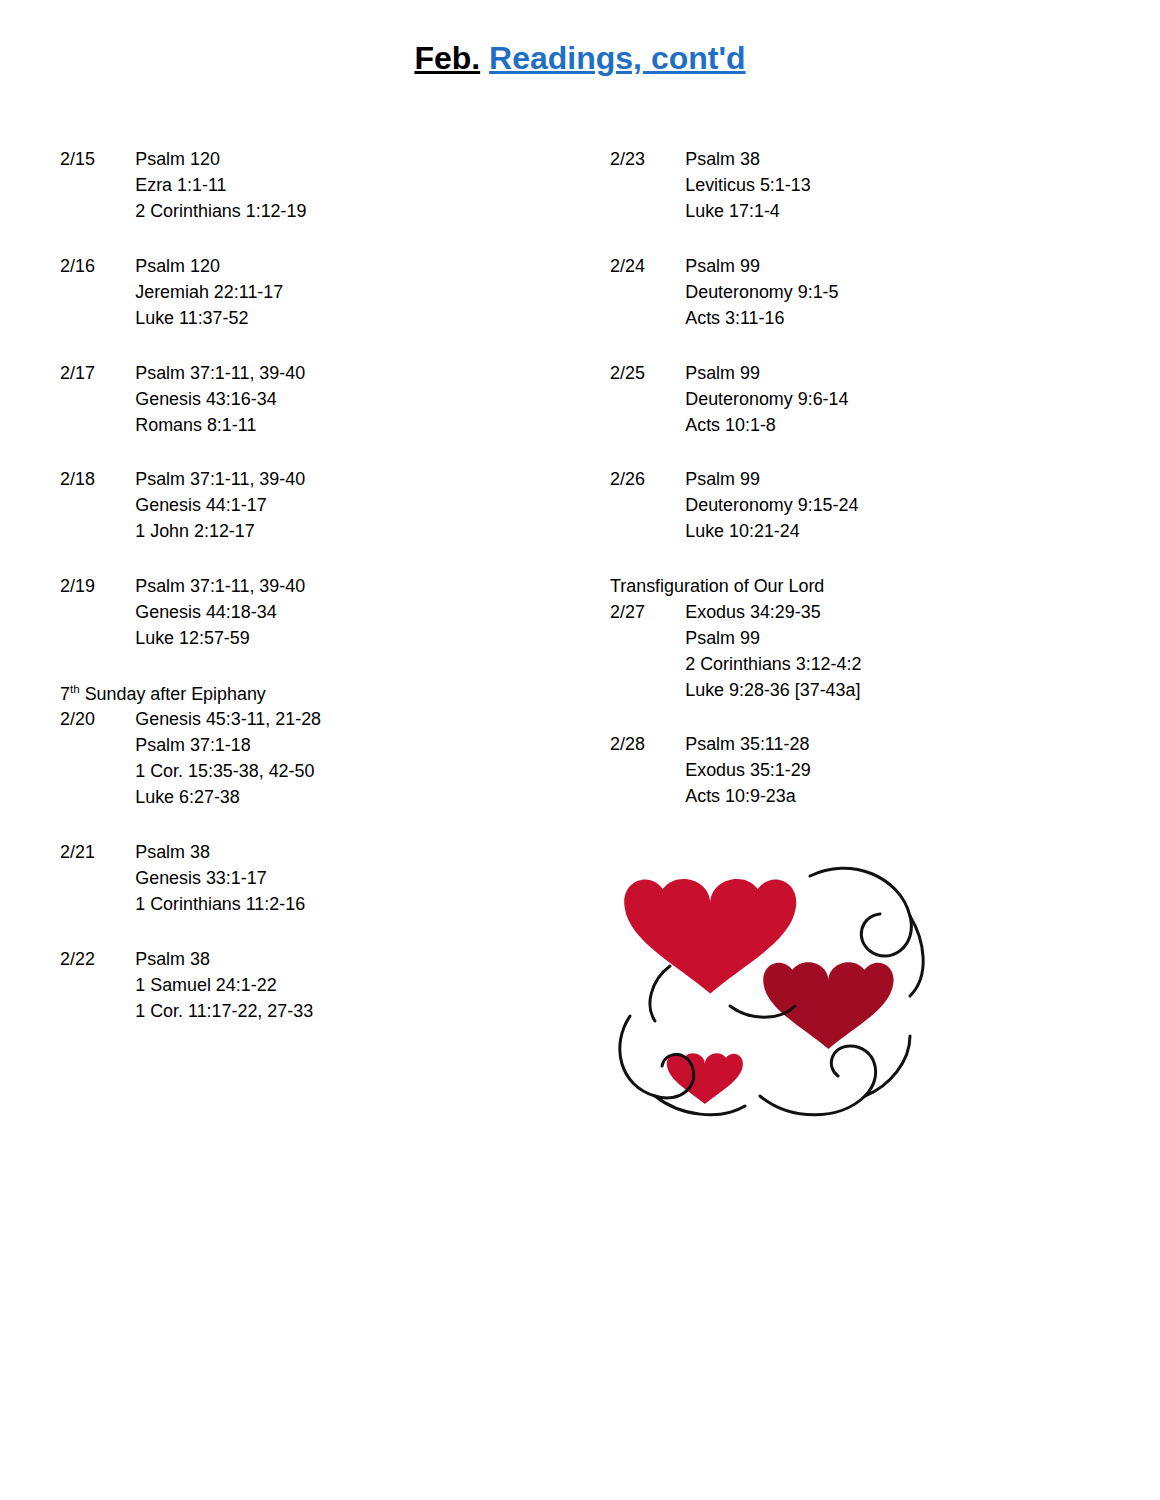Feb. Readings, cont'd
2/15
Psalm 120
Ezra 1:1-11
2 Corinthians 1:12-19
2/16
Psalm 120
Jeremiah 22:11-17
Luke 11:37-52
2/17
Psalm 37:1-11, 39-40
Genesis 43:16-34
Romans 8:1-11
2/18
Psalm 37:1-11, 39-40
Genesis 44:1-17
1 John 2:12-17
2/19
Psalm 37:1-11, 39-40
Genesis 44:18-34
Luke 12:57-59
7th Sunday after Epiphany
2/20
Genesis 45:3-11, 21-28
Psalm 37:1-18
1 Cor. 15:35-38, 42-50
Luke 6:27-38
2/21
Psalm 38
Genesis 33:1-17
1 Corinthians 11:2-16
2/22
Psalm 38
1 Samuel 24:1-22
1 Cor. 11:17-22, 27-33
2/23
Psalm 38
Leviticus 5:1-13
Luke 17:1-4
2/24
Psalm 99
Deuteronomy 9:1-5
Acts 3:11-16
2/25
Psalm 99
Deuteronomy 9:6-14
Acts 10:1-8
2/26
Psalm 99
Deuteronomy 9:15-24
Luke 10:21-24
Transfiguration of Our Lord
2/27
Exodus 34:29-35
Psalm 99
2 Corinthians 3:12-4:2
Luke 9:28-36 [37-43a]
2/28
Psalm 35:11-28
Exodus 35:1-29
Acts 10:9-23a